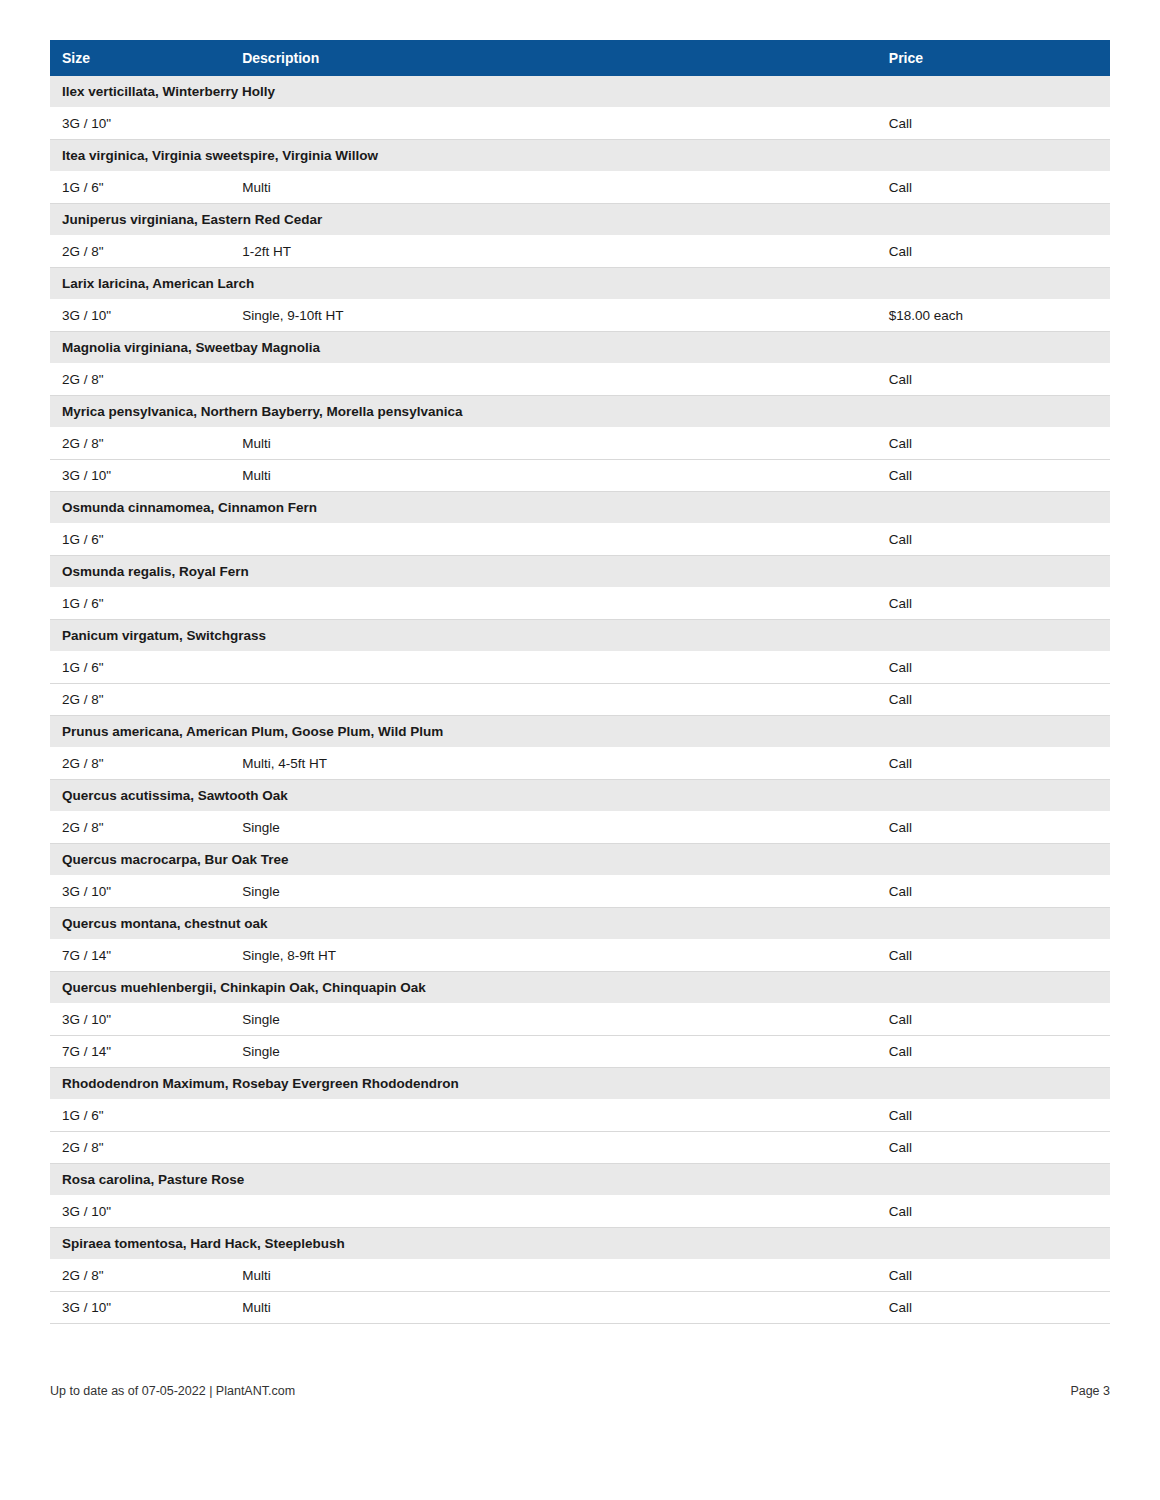| Size | Description | Price |
| --- | --- | --- |
| Ilex verticillata, Winterberry Holly |
| 3G / 10" | | Call |
| Itea virginica, Virginia sweetspire, Virginia Willow |
| 1G / 6" | Multi | Call |
| Juniperus virginiana, Eastern Red Cedar |
| 2G / 8" | 1-2ft HT | Call |
| Larix laricina, American Larch |
| 3G / 10" | Single, 9-10ft HT | $18.00 each |
| Magnolia virginiana, Sweetbay Magnolia |
| 2G / 8" | | Call |
| Myrica pensylvanica, Northern Bayberry, Morella pensylvanica |
| 2G / 8" | Multi | Call |
| 3G / 10" | Multi | Call |
| Osmunda cinnamomea, Cinnamon Fern |
| 1G / 6" | | Call |
| Osmunda regalis, Royal Fern |
| 1G / 6" | | Call |
| Panicum virgatum, Switchgrass |
| 1G / 6" | | Call |
| 2G / 8" | | Call |
| Prunus americana, American Plum, Goose Plum, Wild Plum |
| 2G / 8" | Multi, 4-5ft HT | Call |
| Quercus acutissima, Sawtooth Oak |
| 2G / 8" | Single | Call |
| Quercus macrocarpa, Bur Oak Tree |
| 3G / 10" | Single | Call |
| Quercus montana, chestnut oak |
| 7G / 14" | Single, 8-9ft HT | Call |
| Quercus muehlenbergii, Chinkapin Oak, Chinquapin Oak |
| 3G / 10" | Single | Call |
| 7G / 14" | Single | Call |
| Rhododendron Maximum, Rosebay Evergreen Rhododendron |
| 1G / 6" | | Call |
| 2G / 8" | | Call |
| Rosa carolina, Pasture Rose |
| 3G / 10" | | Call |
| Spiraea tomentosa, Hard Hack, Steeplebush |
| 2G / 8" | Multi | Call |
| 3G / 10" | Multi | Call |
Up to date as of 07-05-2022 | PlantANT.com Page 3